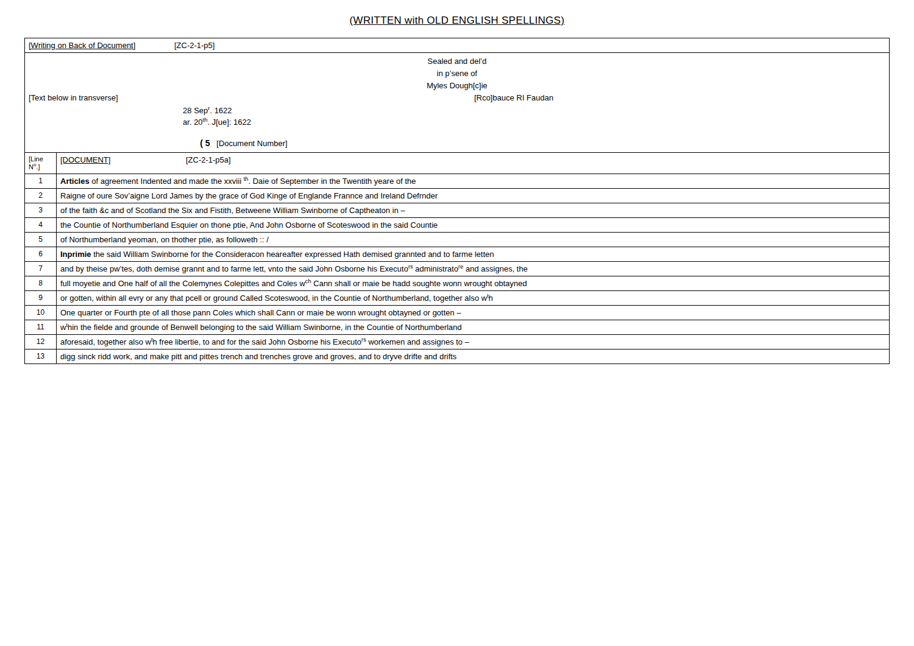(WRITTEN with OLD ENGLISH SPELLINGS)
| [Writing on Back of Document] [ZC-2-1-p5] |
| Sealed and del’d in p’sene of Myles Dough[c]ie [Text below in transverse] [Rco]bauce RI Faudan 28 Sep r . 1622 ar. 20 th . J[ue]: 1622 ( 5 [Document Number] |
| [Line N o .] | [DOCUMENT] [ZC-2-1-p5a] |
| 1 | Articles of agreement Indented and made the xxviii th . Daie of September in the Twentith yeare of the |
| 2 | Raigne of oure Sov’aigne Lord James by the grace of God Kinge of Englande Frannce and Ireland Defrnder |
| 3 | of the faith &c and of Scotland the Six and Fistith, Betweene William Swinborne of Captheaton in – |
| 4 | the Countie of Northumberland Esquier on thone ptie, And John Osborne of Scoteswood in the said Countie |
| 5 | of Northumberland yeoman, on thother ptie, as followeth :: / |
| 6 | Inprimie the said William Swinborne for the Consideracon heareafter expressed Hath demised grannted and to farme letten |
| 7 | and by theise pw’tes, doth demise grannt and to farme lett, vnto the said John Osborne his Executo rs administrato re and assignes, the |
| 8 | full moyetie and One half of all the Colemynes Colepittes and Coles w ch Cann shall or maie be hadd soughte wonn wrought obtayned |
| 9 | or gotten, within all evry or any that pcell or ground Called Scoteswood, in the Countie of Northumberland, together also w t h |
| 10 | One quarter or Fourth pte of all those pann Coles which shall Cann or maie be wonn wrought obtayned or gotten – |
| 11 | w t hin the fielde and grounde of Benwell belonging to the said William Swinborne, in the Countie of Northumberland |
| 12 | aforesaid, together also w t h free libertie, to and for the said John Osborne his Executo rs workemen and assignes to – |
| 13 | digg sinck ridd work, and make pitt and pittes trench and trenches grove and groves, and to dryve drifte and drifts |